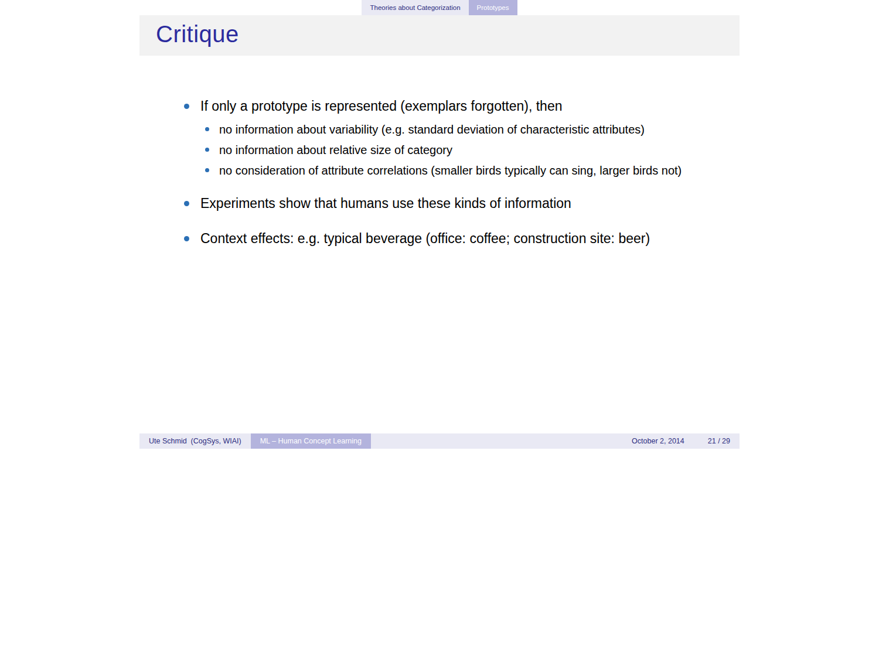Theories about Categorization
Prototypes
Critique
If only a prototype is represented (exemplars forgotten), then
no information about variability (e.g. standard deviation of characteristic attributes)
no information about relative size of category
no consideration of attribute correlations (smaller birds typically can sing, larger birds not)
Experiments show that humans use these kinds of information
Context effects: e.g. typical beverage (office: coffee; construction site: beer)
Ute Schmid (CogSys, WIAI)
ML – Human Concept Learning
October 2, 201421 / 29